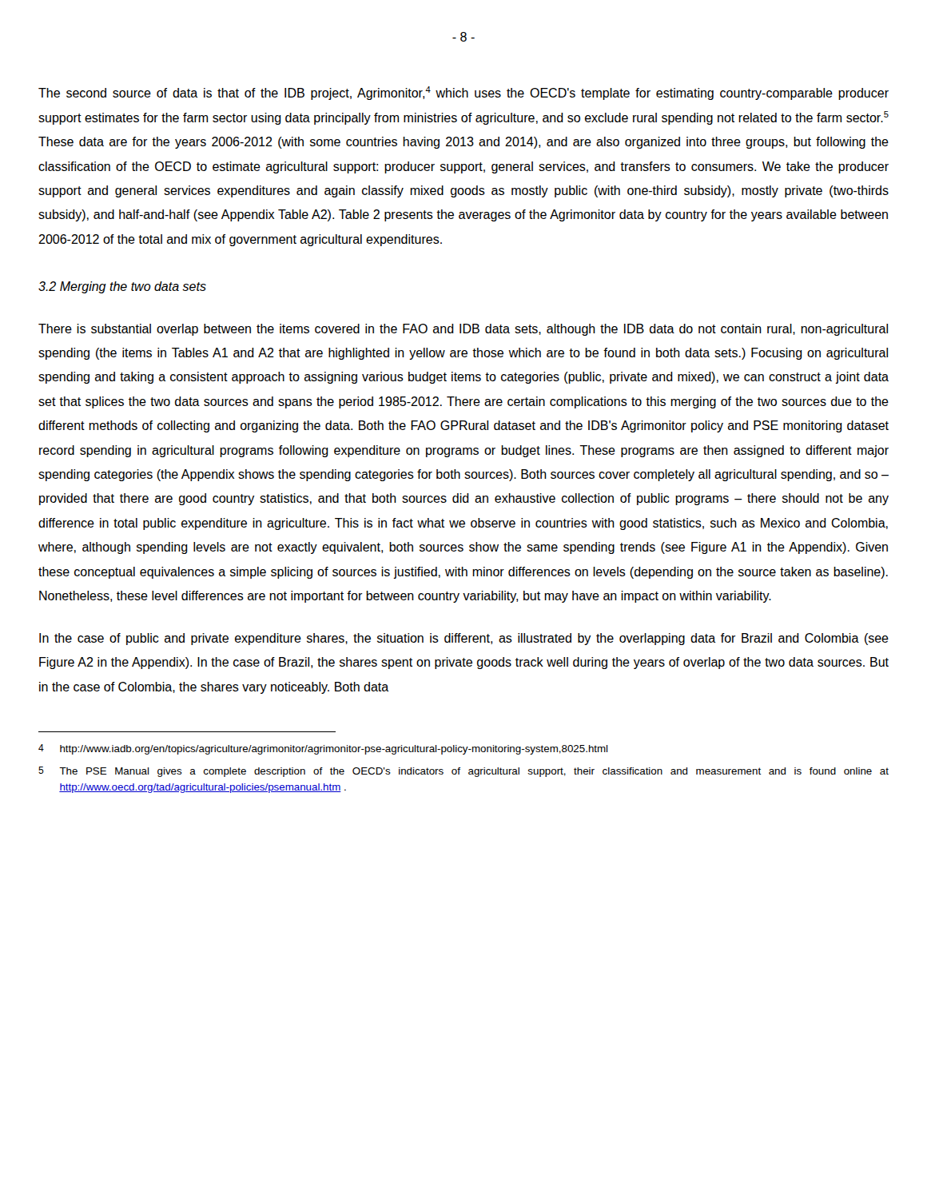- 8 -
The second source of data is that of the IDB project, Agrimonitor,4 which uses the OECD's template for estimating country-comparable producer support estimates for the farm sector using data principally from ministries of agriculture, and so exclude rural spending not related to the farm sector.5 These data are for the years 2006-2012 (with some countries having 2013 and 2014), and are also organized into three groups, but following the classification of the OECD to estimate agricultural support: producer support, general services, and transfers to consumers. We take the producer support and general services expenditures and again classify mixed goods as mostly public (with one-third subsidy), mostly private (two-thirds subsidy), and half-and-half (see Appendix Table A2). Table 2 presents the averages of the Agrimonitor data by country for the years available between 2006-2012 of the total and mix of government agricultural expenditures.
3.2 Merging the two data sets
There is substantial overlap between the items covered in the FAO and IDB data sets, although the IDB data do not contain rural, non-agricultural spending (the items in Tables A1 and A2 that are highlighted in yellow are those which are to be found in both data sets.) Focusing on agricultural spending and taking a consistent approach to assigning various budget items to categories (public, private and mixed), we can construct a joint data set that splices the two data sources and spans the period 1985-2012. There are certain complications to this merging of the two sources due to the different methods of collecting and organizing the data. Both the FAO GPRural dataset and the IDB's Agrimonitor policy and PSE monitoring dataset record spending in agricultural programs following expenditure on programs or budget lines. These programs are then assigned to different major spending categories (the Appendix shows the spending categories for both sources). Both sources cover completely all agricultural spending, and so – provided that there are good country statistics, and that both sources did an exhaustive collection of public programs – there should not be any difference in total public expenditure in agriculture. This is in fact what we observe in countries with good statistics, such as Mexico and Colombia, where, although spending levels are not exactly equivalent, both sources show the same spending trends (see Figure A1 in the Appendix). Given these conceptual equivalences a simple splicing of sources is justified, with minor differences on levels (depending on the source taken as baseline). Nonetheless, these level differences are not important for between country variability, but may have an impact on within variability.
In the case of public and private expenditure shares, the situation is different, as illustrated by the overlapping data for Brazil and Colombia (see Figure A2 in the Appendix). In the case of Brazil, the shares spent on private goods track well during the years of overlap of the two data sources. But in the case of Colombia, the shares vary noticeably. Both data
4
http://www.iadb.org/en/topics/agriculture/agrimonitor/agrimonitor-pse-agricultural-policy-monitoring-system,8025.html
5
The PSE Manual gives a complete description of the OECD's indicators of agricultural support, their classification and measurement and is found online at http://www.oecd.org/tad/agricultural-policies/psemanual.htm .